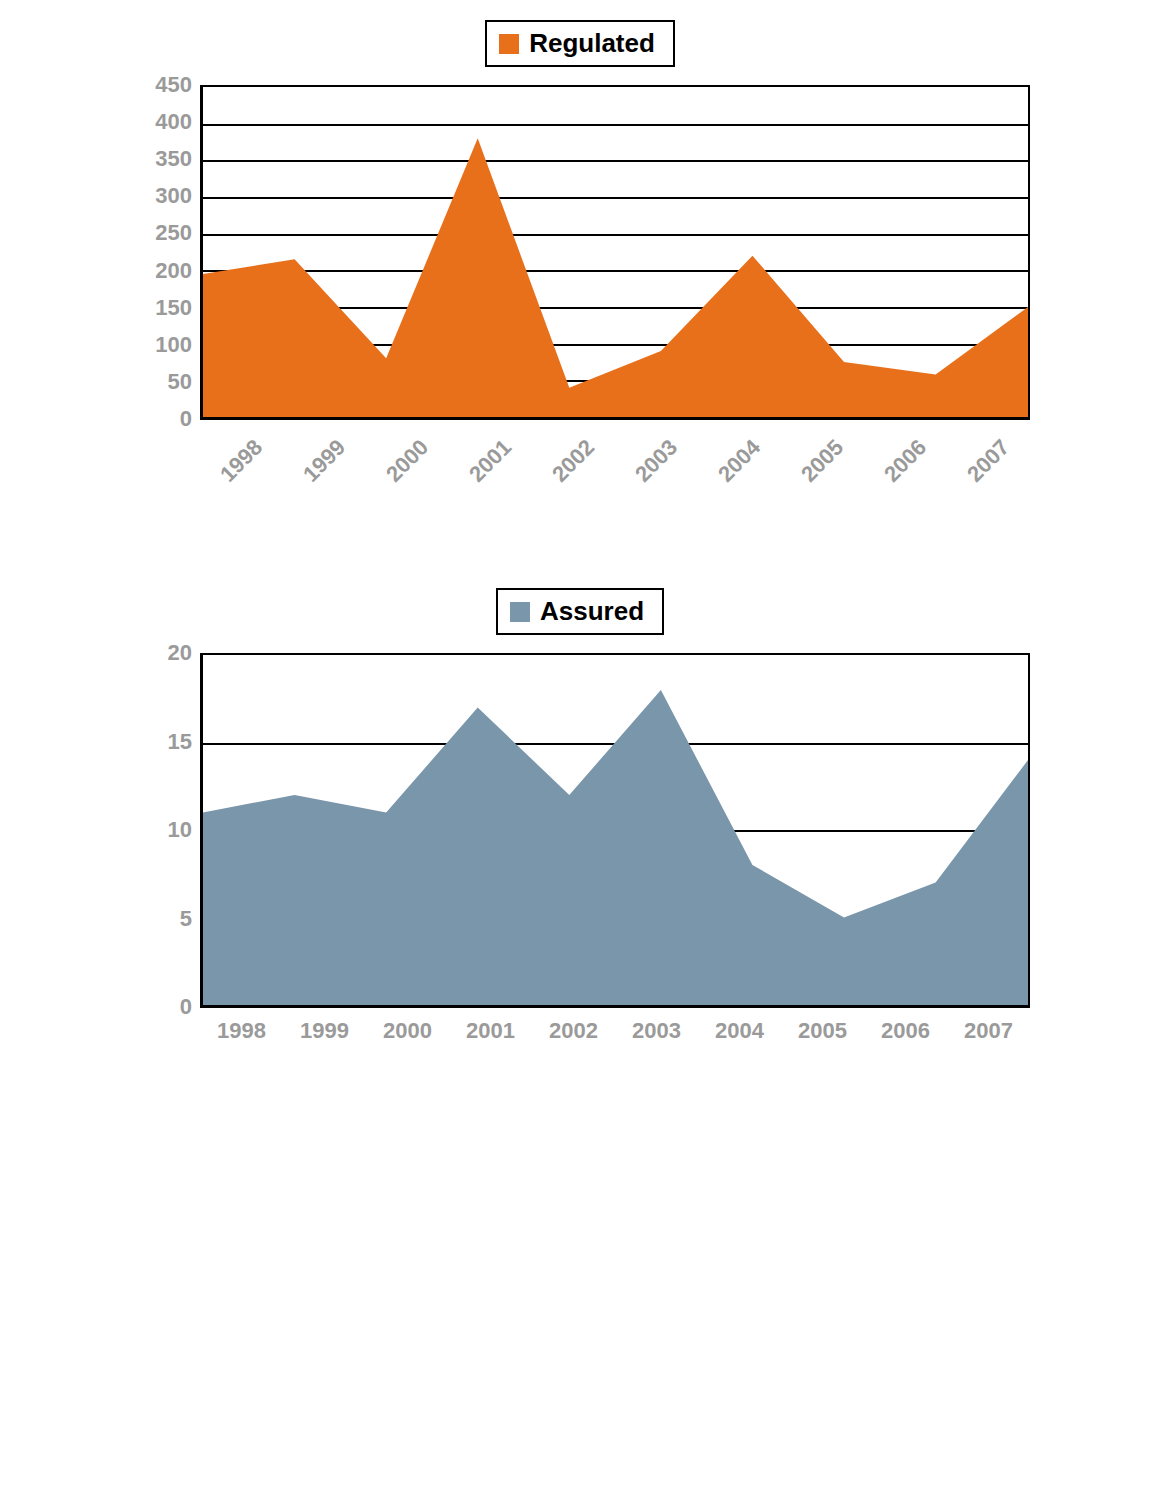Regulated
450 400 350 300 250 200 150 100 50 0
19981999200020012002 20032004200520062007
Assured
20 15 10 5 0
19981999200020012002 20032004200520062007